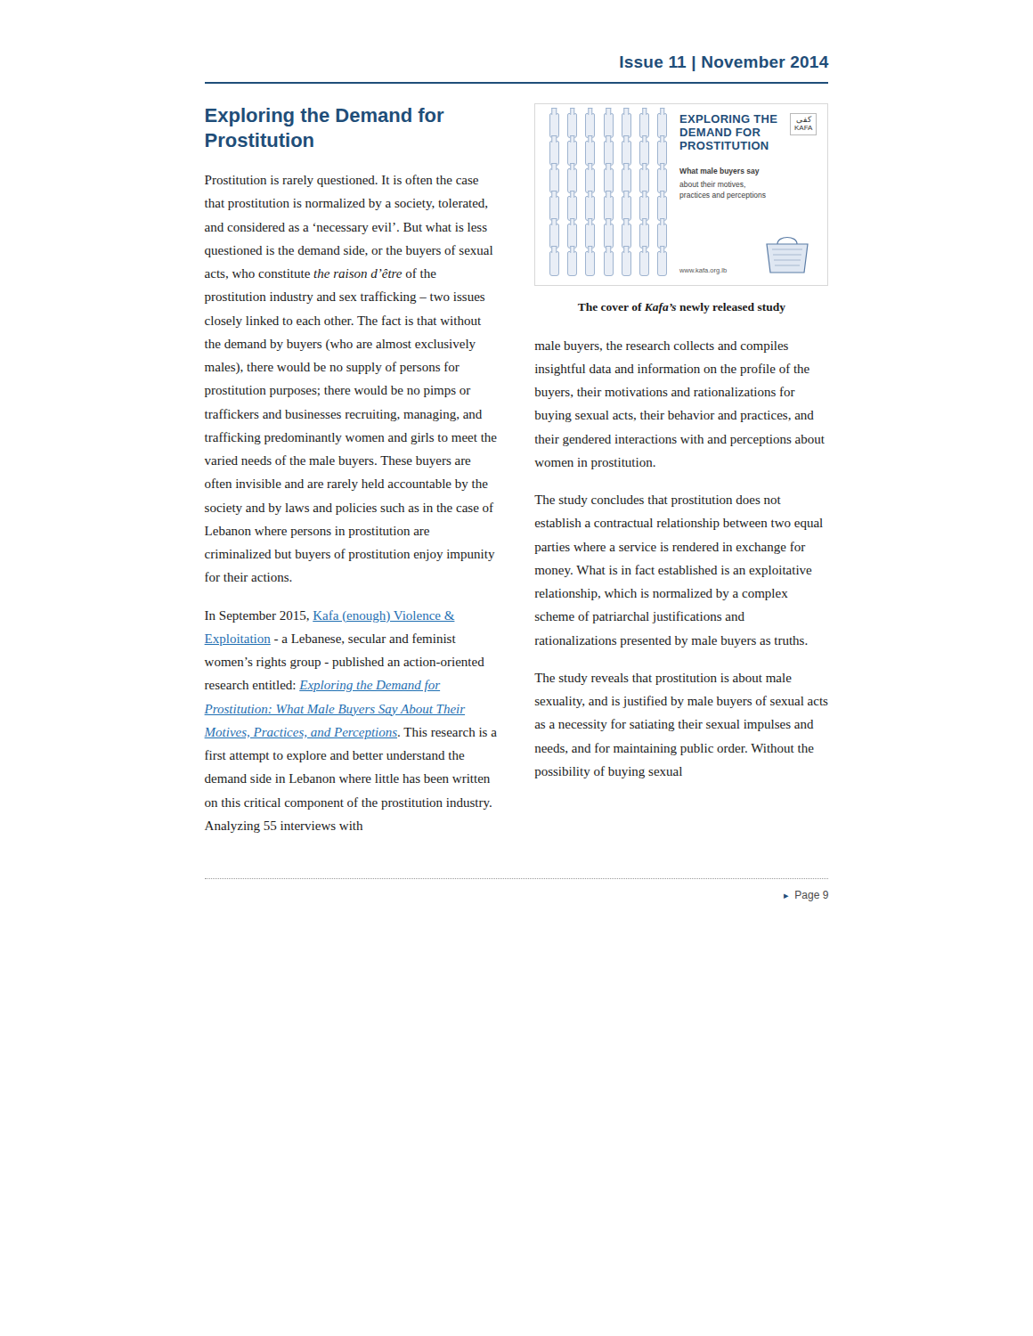Issue 11 | November 2014
Exploring the Demand for Prostitution
Prostitution is rarely questioned. It is often the case that prostitution is normalized by a society, tolerated, and considered as a ‘necessary evil’. But what is less questioned is the demand side, or the buyers of sexual acts, who constitute the raison d’être of the prostitution industry and sex trafficking – two issues closely linked to each other. The fact is that without the demand by buyers (who are almost exclusively males), there would be no supply of persons for prostitution purposes; there would be no pimps or traffickers and businesses recruiting, managing, and trafficking predominantly women and girls to meet the varied needs of the male buyers. These buyers are often invisible and are rarely held accountable by the society and by laws and policies such as in the case of Lebanon where persons in prostitution are criminalized but buyers of prostitution enjoy impunity for their actions.
In September 2015, Kafa (enough) Violence & Exploitation - a Lebanese, secular and feminist women’s rights group - published an action-oriented research entitled: Exploring the Demand for Prostitution: What Male Buyers Say About Their Motives, Practices, and Perceptions. This research is a first attempt to explore and better understand the demand side in Lebanon where little has been written on this critical component of the prostitution industry. Analyzing 55 interviews with
Exploring the
Demand for
Prostitution
كفىKAFA
What male buyers say about their motives,
practices and perceptions
www.kafa.org.lb
The cover of Kafa’s newly released study
male buyers, the research collects and compiles insightful data and information on the profile of the buyers, their motivations and rationalizations for buying sexual acts, their behavior and practices, and their gendered interactions with and perceptions about women in prostitution.
The study concludes that prostitution does not establish a contractual relationship between two equal parties where a service is rendered in exchange for money. What is in fact established is an exploitative relationship, which is normalized by a complex scheme of patriarchal justifications and rationalizations presented by male buyers as truths.
The study reveals that prostitution is about male sexuality, and is justified by male buyers of sexual acts as a necessity for satiating their sexual impulses and needs, and for maintaining public order. Without the possibility of buying sexual
▸Page 9